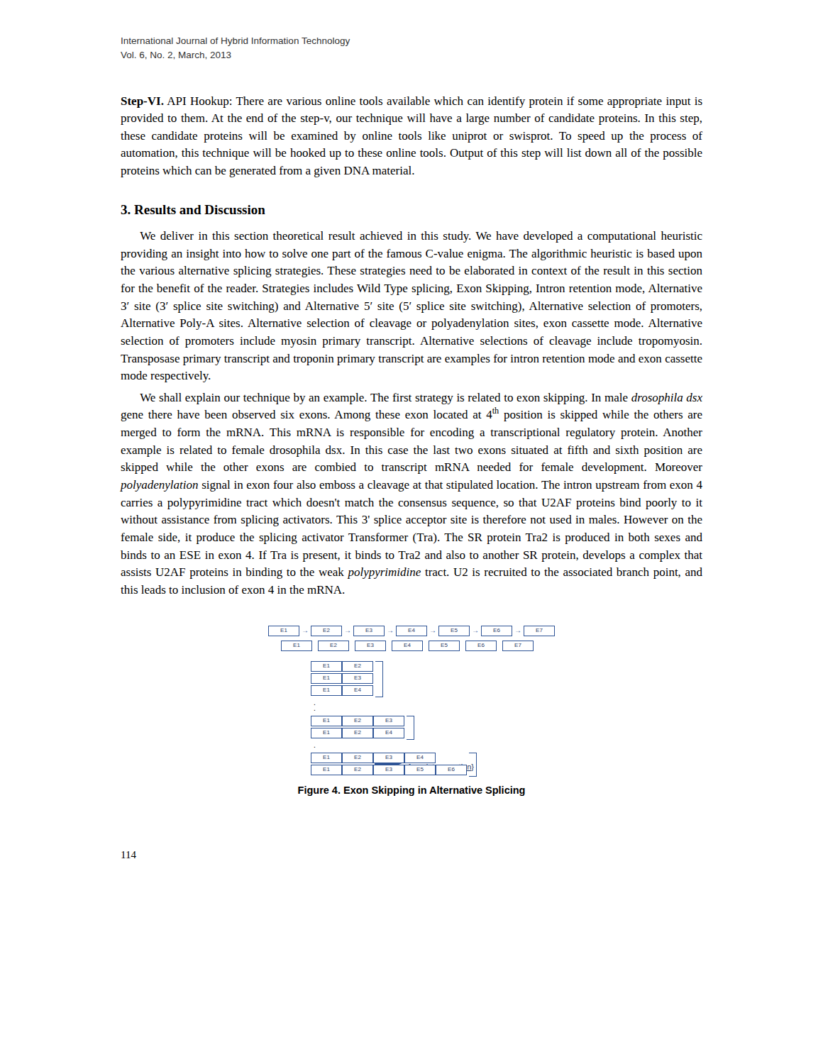International Journal of Hybrid Information Technology Vol. 6, No. 2, March, 2013
Step-VI. API Hookup: There are various online tools available which can identify protein if some appropriate input is provided to them. At the end of the step-v, our technique will have a large number of candidate proteins. In this step, these candidate proteins will be examined by online tools like uniprot or swisprot. To speed up the process of automation, this technique will be hooked up to these online tools. Output of this step will list down all of the possible proteins which can be generated from a given DNA material.
3. Results and Discussion
We deliver in this section theoretical result achieved in this study. We have developed a computational heuristic providing an insight into how to solve one part of the famous C-value enigma. The algorithmic heuristic is based upon the various alternative splicing strategies. These strategies need to be elaborated in context of the result in this section for the benefit of the reader. Strategies includes Wild Type splicing, Exon Skipping, Intron retention mode, Alternative 3′ site (3′ splice site switching) and Alternative 5′ site (5′ splice site switching), Alternative selection of promoters, Alternative Poly-A sites. Alternative selection of cleavage or polyadenylation sites, exon cassette mode. Alternative selection of promoters include myosin primary transcript. Alternative selections of cleavage include tropomyosin. Transposase primary transcript and troponin primary transcript are examples for intron retention mode and exon cassette mode respectively.
We shall explain our technique by an example. The first strategy is related to exon skipping. In male drosophila dsx gene there have been observed six exons. Among these exon located at 4th position is skipped while the others are merged to form the mRNA. This mRNA is responsible for encoding a transcriptional regulatory protein. Another example is related to female drosophila dsx. In this case the last two exons situated at fifth and sixth position are skipped while the other exons are combied to transcript mRNA needed for female development. Moreover polyadenylation signal in exon four also emboss a cleavage at that stipulated location. The intron upstream from exon 4 carries a polypyrimidine tract which doesn't match the consensus sequence, so that U2AF proteins bind poorly to it without assistance from splicing activators. This 3' splice acceptor site is therefore not used in males. However on the female side, it produce the splicing activator Transformer (Tra). The SR protein Tra2 is produced in both sexes and binds to an ESE in exon 4. If Tra is present, it binds to Tra2 and also to another SR protein, develops a complex that assists U2AF proteins in binding to the weak polypyrimidine tract. U2 is recruited to the associated branch point, and this leads to inclusion of exon 4 in the mRNA.
E1
→
E2
→
E3
→
E4
→
E5
→
E6
→
E7
E1
E2
E3
E4
E5
E6
E7
E1
E2
E1
E3
E1
E4
..
E1
E2
E3
E1
E2
E4
.
E1
E2
E3
E4
E1
E2
E3
E5
E6
Uniprot
{regulatory protien}
Figure 4. Exon Skipping in Alternative Splicing
114